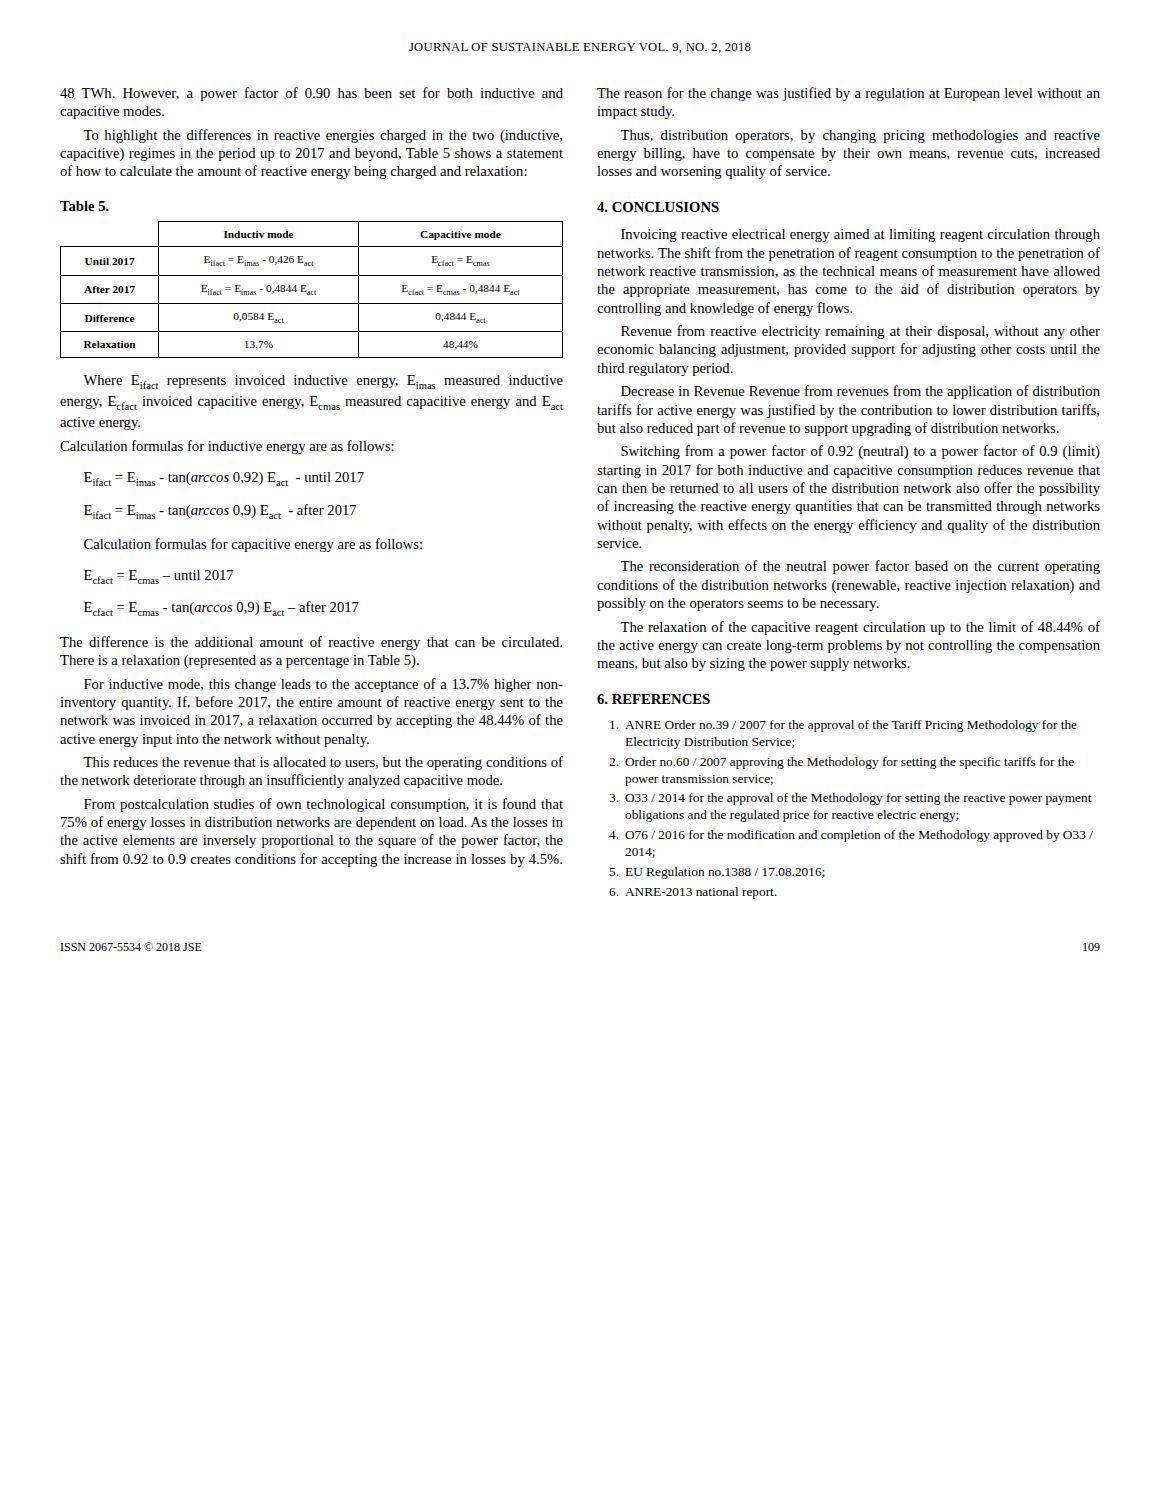JOURNAL OF SUSTAINABLE ENERGY VOL. 9, NO. 2, 2018
48 TWh. However, a power factor of 0.90 has been set for both inductive and capacitive modes.
To highlight the differences in reactive energies charged in the two (inductive, capacitive) regimes in the period up to 2017 and beyond, Table 5 shows a statement of how to calculate the amount of reactive energy being charged and relaxation:
Table 5.
| | Inductiv mode | Capacitive mode |
| Until 2017 | E ifact = E imas - 0,426 E act | E cfact = E cmas |
| After 2017 | E ifact = E imas - 0,4844 E act | E cfact = E cmas - 0,4844 E act |
| Difference | 0,0584 E act | 0,4844 E act |
| Relaxation | 13,7% | 48,44% |
Where Eifact represents invoiced inductive energy, Eimas measured inductive energy, Ecfact invoiced capacitive energy, Ecmas measured capacitive energy and Eact active energy.
Calculation formulas for inductive energy are as follows:
Eifact = Eimas - tan(arccos 0,92) Eact - until 2017
Eifact = Eimas - tan(arccos 0,9) Eact - after 2017
Calculation formulas for capacitive energy are as follows:
Ecfact = Ecmas – until 2017
Ecfact = Ecmas - tan(arccos 0,9) Eact – after 2017
The difference is the additional amount of reactive energy that can be circulated. There is a relaxation (represented as a percentage in Table 5).
For inductive mode, this change leads to the acceptance of a 13.7% higher non-inventory quantity. If, before 2017, the entire amount of reactive energy sent to the network was invoiced in 2017, a relaxation occurred by accepting the 48.44% of the active energy input into the network without penalty.
This reduces the revenue that is allocated to users, but the operating conditions of the network deteriorate through an insufficiently analyzed capacitive mode.
From postcalculation studies of own technological consumption, it is found that 75% of energy losses in distribution networks are dependent on load. As the losses in the active elements are inversely proportional to the square of the power factor, the shift from 0.92 to 0.9 creates conditions for accepting the increase in losses by 4.5%. The reason for the change was justified by a regulation at European level without an impact study.
Thus, distribution operators, by changing pricing methodologies and reactive energy billing, have to compensate by their own means, revenue cuts, increased losses and worsening quality of service.
4. CONCLUSIONS
Invoicing reactive electrical energy aimed at limiting reagent circulation through networks. The shift from the penetration of reagent consumption to the penetration of network reactive transmission, as the technical means of measurement have allowed the appropriate measurement, has come to the aid of distribution operators by controlling and knowledge of energy flows.
Revenue from reactive electricity remaining at their disposal, without any other economic balancing adjustment, provided support for adjusting other costs until the third regulatory period.
Decrease in Revenue Revenue from revenues from the application of distribution tariffs for active energy was justified by the contribution to lower distribution tariffs, but also reduced part of revenue to support upgrading of distribution networks.
Switching from a power factor of 0.92 (neutral) to a power factor of 0.9 (limit) starting in 2017 for both inductive and capacitive consumption reduces revenue that can then be returned to all users of the distribution network also offer the possibility of increasing the reactive energy quantities that can be transmitted through networks without penalty, with effects on the energy efficiency and quality of the distribution service.
The reconsideration of the neutral power factor based on the current operating conditions of the distribution networks (renewable, reactive injection relaxation) and possibly on the operators seems to be necessary.
The relaxation of the capacitive reagent circulation up to the limit of 48.44% of the active energy can create long-term problems by not controlling the compensation means, but also by sizing the power supply networks.
6. REFERENCES
ANRE Order no.39 / 2007 for the approval of the Tariff Pricing Methodology for the Electricity Distribution Service;
Order no.60 / 2007 approving the Methodology for setting the specific tariffs for the power transmission service;
O33 / 2014 for the approval of the Methodology for setting the reactive power payment obligations and the regulated price for reactive electric energy;
O76 / 2016 for the modification and completion of the Methodology approved by O33 / 2014;
EU Regulation no.1388 / 17.08.2016;
ANRE-2013 national report.
ISSN 2067-5534 © 2018 JSE 109